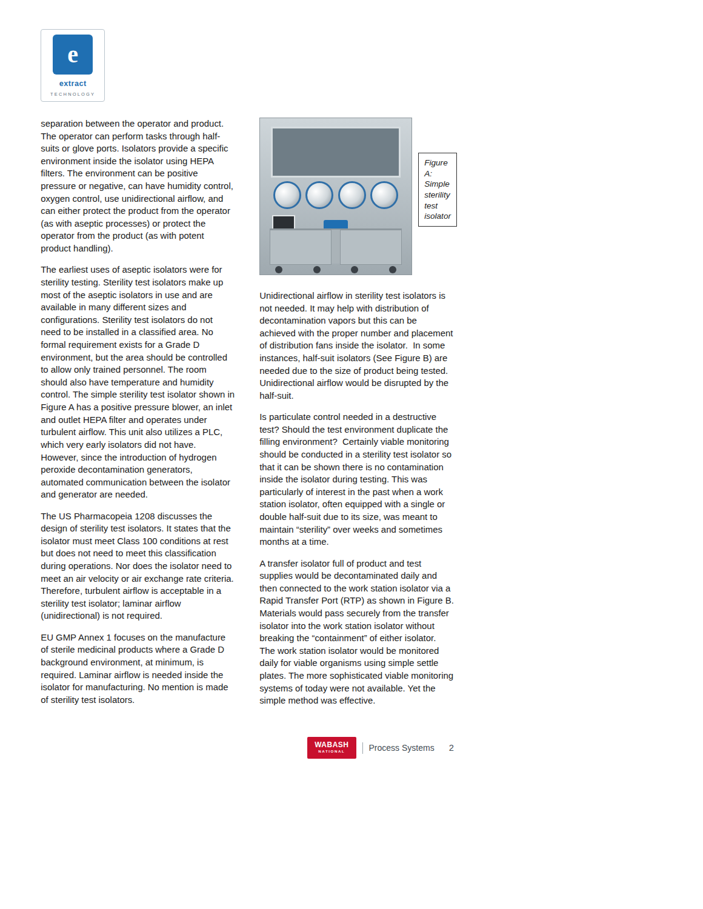e
extract
Technology
separation between the operator and product. The operator can perform tasks through half-suits or glove ports. Isolators provide a specific environment inside the isolator using HEPA filters. The environment can be positive pressure or negative, can have humidity control, oxygen control, use unidirectional airflow, and can either protect the product from the operator (as with aseptic processes) or protect the operator from the product (as with potent product handling).
The earliest uses of aseptic isolators were for sterility testing. Sterility test isolators make up most of the aseptic isolators in use and are available in many different sizes and configurations. Sterility test isolators do not need to be installed in a classified area. No formal requirement exists for a Grade D environment, but the area should be controlled to allow only trained personnel. The room should also have temperature and humidity control. The simple sterility test isolator shown in Figure A has a positive pressure blower, an inlet and outlet HEPA filter and operates under turbulent airflow. This unit also utilizes a PLC, which very early isolators did not have. However, since the introduction of hydrogen peroxide decontamination generators, automated communication between the isolator and generator are needed.
The US Pharmacopeia 1208 discusses the design of sterility test isolators. It states that the isolator must meet Class 100 conditions at rest but does not need to meet this classification during operations. Nor does the isolator need to meet an air velocity or air exchange rate criteria. Therefore, turbulent airflow is acceptable in a sterility test isolator; laminar airflow (unidirectional) is not required.
EU GMP Annex 1 focuses on the manufacture of sterile medicinal products where a Grade D background environment, at minimum, is required. Laminar airflow is needed inside the isolator for manufacturing. No mention is made of sterility test isolators.
Figure A: Simple sterility test isolator
Unidirectional airflow in sterility test isolators is not needed. It may help with distribution of decontamination vapors but this can be achieved with the proper number and placement of distribution fans inside the isolator. In some instances, half-suit isolators (See Figure B) are needed due to the size of product being tested. Unidirectional airflow would be disrupted by the half-suit.
Is particulate control needed in a destructive test? Should the test environment duplicate the filling environment? Certainly viable monitoring should be conducted in a sterility test isolator so that it can be shown there is no contamination inside the isolator during testing. This was particularly of interest in the past when a work station isolator, often equipped with a single or double half-suit due to its size, was meant to maintain “sterility” over weeks and sometimes months at a time.
A transfer isolator full of product and test supplies would be decontaminated daily and then connected to the work station isolator via a Rapid Transfer Port (RTP) as shown in Figure B. Materials would pass securely from the transfer isolator into the work station isolator without breaking the “containment” of either isolator. The work station isolator would be monitored daily for viable organisms using simple settle plates. The more sophisticated viable monitoring systems of today were not available. Yet the simple method was effective.
WABASHNATIONAL
Process Systems
2